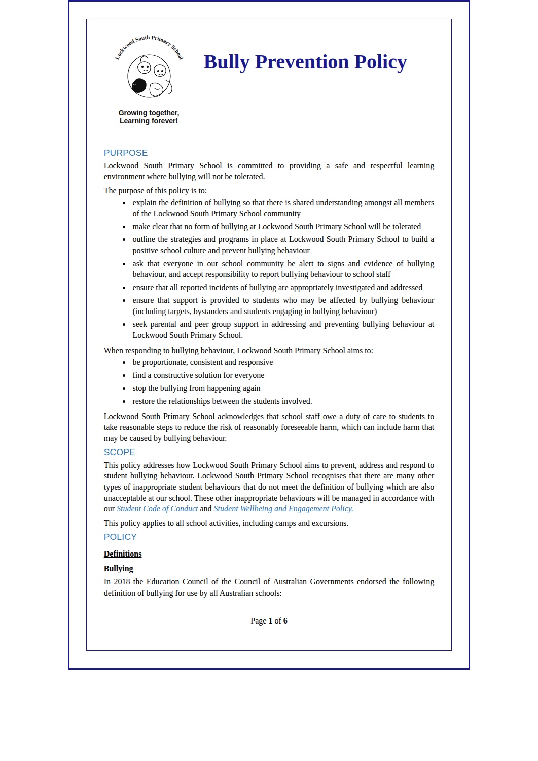Lockwood South Primary School
Growing together,
Learning forever!
Bully Prevention Policy
PURPOSE
Lockwood South Primary School is committed to providing a safe and respectful learning environment where bullying will not be tolerated.
The purpose of this policy is to:
explain the definition of bullying so that there is shared understanding amongst all members of the Lockwood South Primary School community
make clear that no form of bullying at Lockwood South Primary School will be tolerated
outline the strategies and programs in place at Lockwood South Primary School to build a positive school culture and prevent bullying behaviour
ask that everyone in our school community be alert to signs and evidence of bullying behaviour, and accept responsibility to report bullying behaviour to school staff
ensure that all reported incidents of bullying are appropriately investigated and addressed
ensure that support is provided to students who may be affected by bullying behaviour (including targets, bystanders and students engaging in bullying behaviour)
seek parental and peer group support in addressing and preventing bullying behaviour at Lockwood South Primary School.
When responding to bullying behaviour, Lockwood South Primary School aims to:
be proportionate, consistent and responsive
find a constructive solution for everyone
stop the bullying from happening again
restore the relationships between the students involved.
Lockwood South Primary School acknowledges that school staff owe a duty of care to students to take reasonable steps to reduce the risk of reasonably foreseeable harm, which can include harm that may be caused by bullying behaviour.
SCOPE
This policy addresses how Lockwood South Primary School aims to prevent, address and respond to student bullying behaviour. Lockwood South Primary School recognises that there are many other types of inappropriate student behaviours that do not meet the definition of bullying which are also unacceptable at our school. These other inappropriate behaviours will be managed in accordance with our Student Code of Conduct and Student Wellbeing and Engagement Policy.
This policy applies to all school activities, including camps and excursions.
POLICY
Definitions
Bullying
In 2018 the Education Council of the Council of Australian Governments endorsed the following definition of bullying for use by all Australian schools:
Page 1 of 6